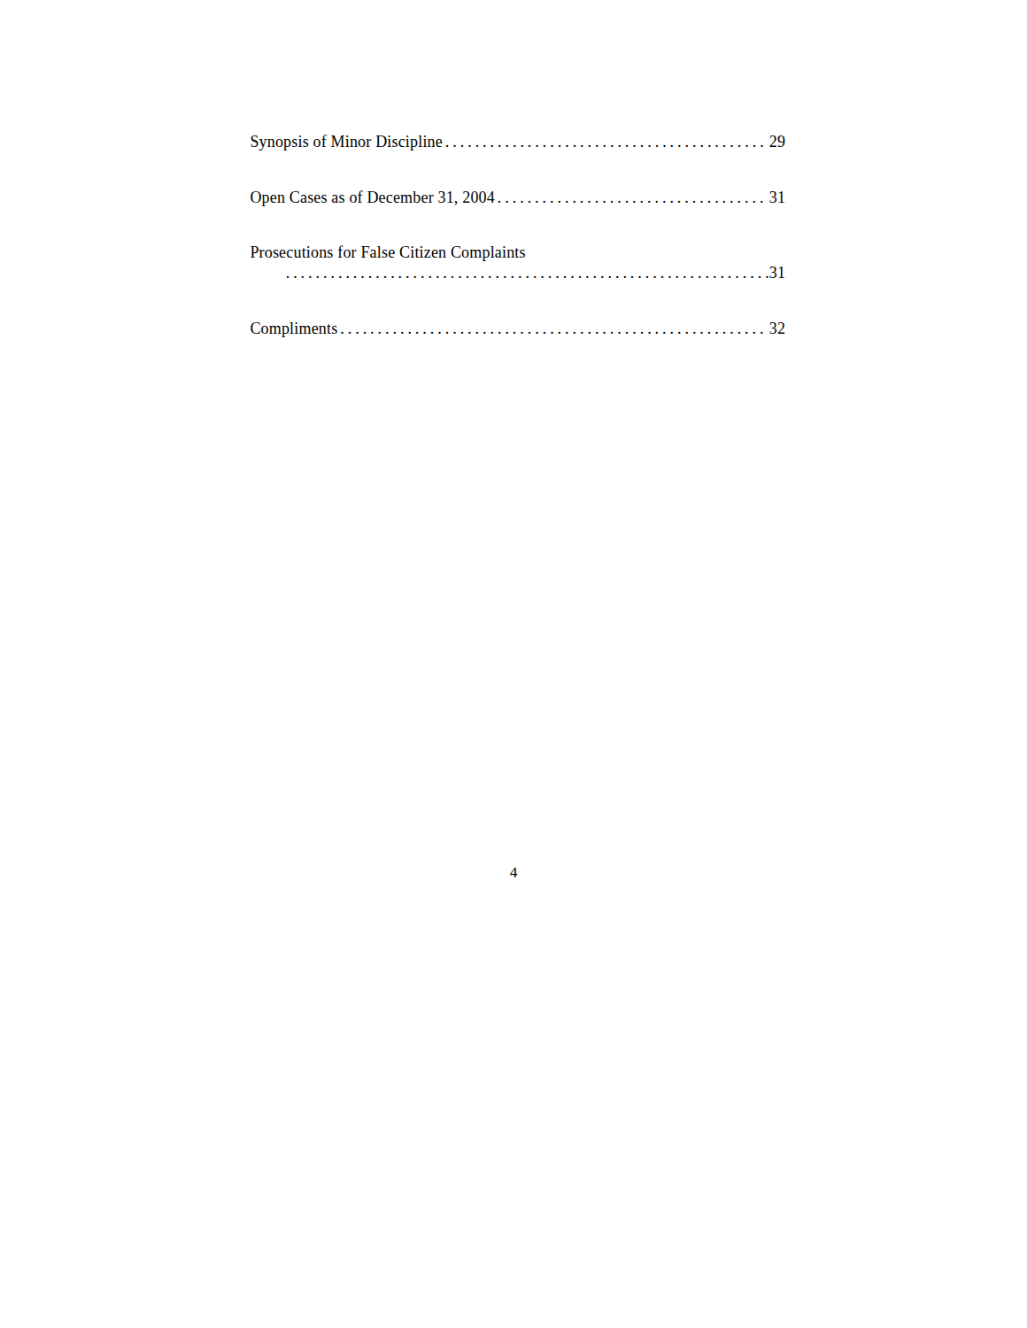Synopsis of Minor Discipline .................................................................................................. 29
Open Cases as of December 31, 2004 .................................................................................................. 31
Prosecutions for False Citizen Complaints .................................................................................................. 31
Compliments .................................................................................................. 32
4